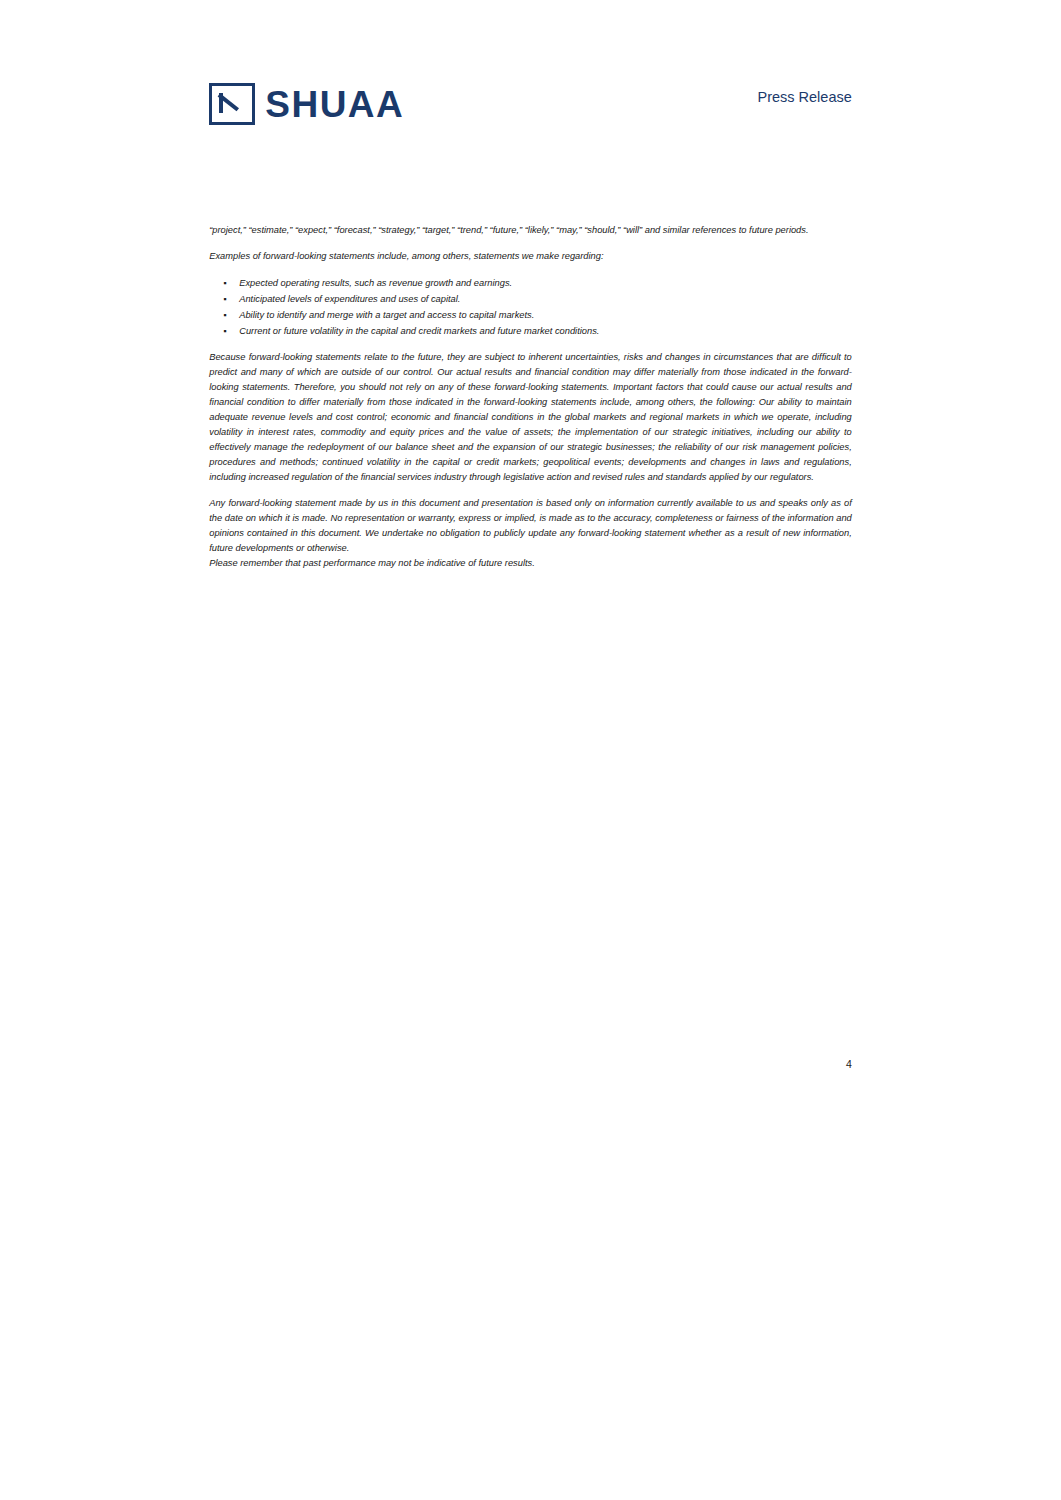SHUAA
Press Release
“project,” “estimate,” “expect,” “forecast,” “strategy,” “target,” “trend,” “future,” “likely,” “may,” “should,” “will” and similar references to future periods.
Examples of forward-looking statements include, among others, statements we make regarding:
Expected operating results, such as revenue growth and earnings.
Anticipated levels of expenditures and uses of capital.
Ability to identify and merge with a target and access to capital markets.
Current or future volatility in the capital and credit markets and future market conditions.
Because forward-looking statements relate to the future, they are subject to inherent uncertainties, risks and changes in circumstances that are difficult to predict and many of which are outside of our control. Our actual results and financial condition may differ materially from those indicated in the forward-looking statements. Therefore, you should not rely on any of these forward-looking statements. Important factors that could cause our actual results and financial condition to differ materially from those indicated in the forward-looking statements include, among others, the following: Our ability to maintain adequate revenue levels and cost control; economic and financial conditions in the global markets and regional markets in which we operate, including volatility in interest rates, commodity and equity prices and the value of assets; the implementation of our strategic initiatives, including our ability to effectively manage the redeployment of our balance sheet and the expansion of our strategic businesses; the reliability of our risk management policies, procedures and methods; continued volatility in the capital or credit markets; geopolitical events; developments and changes in laws and regulations, including increased regulation of the financial services industry through legislative action and revised rules and standards applied by our regulators.
Any forward-looking statement made by us in this document and presentation is based only on information currently available to us and speaks only as of the date on which it is made. No representation or warranty, express or implied, is made as to the accuracy, completeness or fairness of the information and opinions contained in this document. We undertake no obligation to publicly update any forward-looking statement whether as a result of new information, future developments or otherwise.
Please remember that past performance may not be indicative of future results.
4